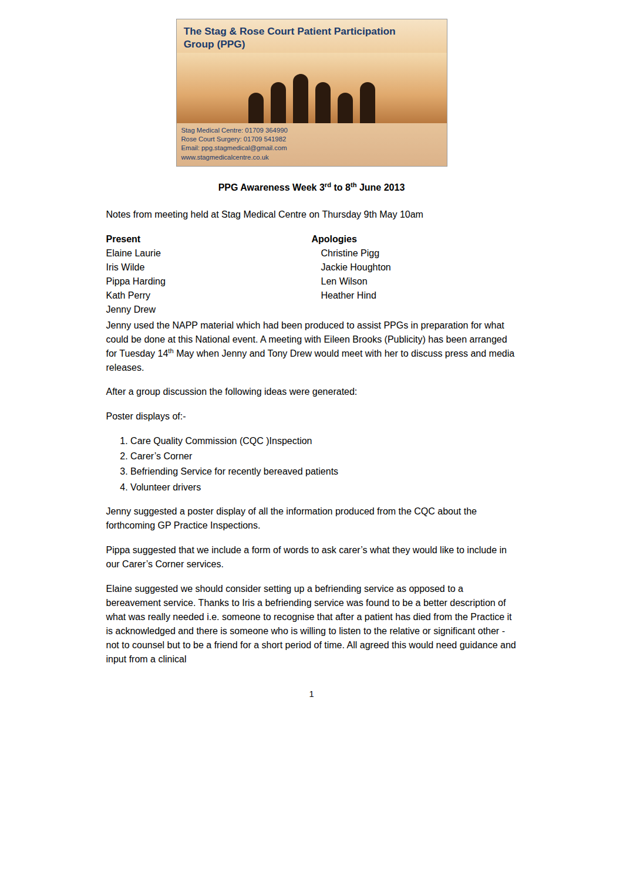The Stag & Rose Court Patient Participation
Group (PPG)
Stag Medical Centre: 01709 364990
Rose Court Surgery: 01709 541982
Email: ppg.stagmedical@gmail.com
www.stagmedicalcentre.co.uk
PPG Awareness Week 3rd to 8th June 2013
Notes from meeting held at Stag Medical Centre on Thursday 9th May 10am
| Present | Apologies |
| --- | --- |
| Elaine Laurie | Christine Pigg |
| Iris Wilde | Jackie Houghton |
| Pippa Harding | Len Wilson |
| Kath Perry | Heather Hind |
| Jenny Drew | |
Jenny used the NAPP material which had been produced to assist PPGs in preparation for what could be done at this National event. A meeting with Eileen Brooks (Publicity) has been arranged for Tuesday 14th May when Jenny and Tony Drew would meet with her to discuss press and media releases.
After a group discussion the following ideas were generated:
Poster displays of:-
Care Quality Commission (CQC )Inspection
Carer’s Corner
Befriending Service for recently bereaved patients
Volunteer drivers
Jenny suggested a poster display of all the information produced from the CQC about the forthcoming GP Practice Inspections.
Pippa suggested that we include a form of words to ask carer’s what they would like to include in our Carer’s Corner services.
Elaine suggested we should consider setting up a befriending service as opposed to a bereavement service. Thanks to Iris a befriending service was found to be a better description of what was really needed i.e. someone to recognise that after a patient has died from the Practice it is acknowledged and there is someone who is willing to listen to the relative or significant other - not to counsel but to be a friend for a short period of time. All agreed this would need guidance and input from a clinical
1